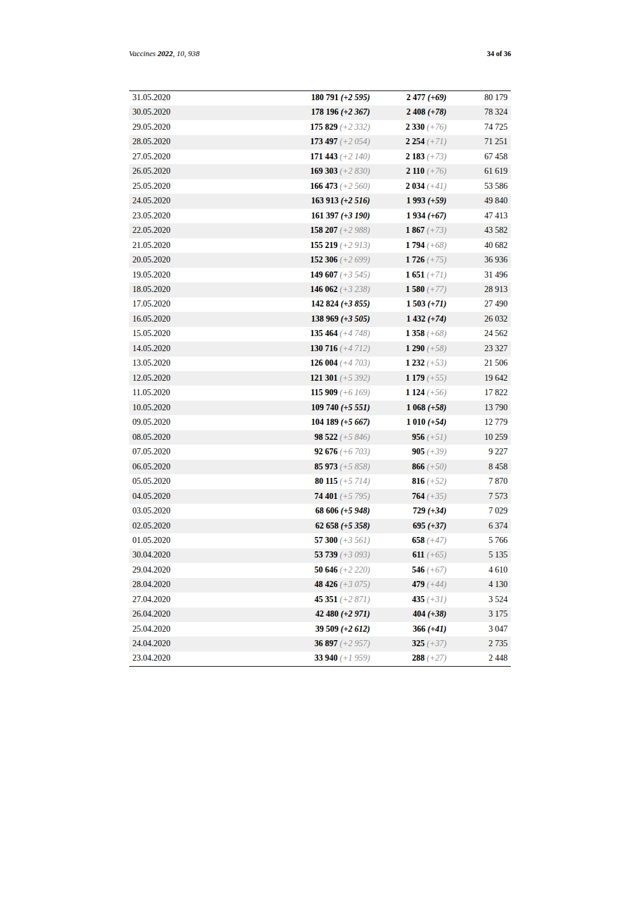Vaccines 2022, 10, 938
34 of 36
| 31.05.2020 | 180 791 (+2 595) | 2 477 (+69) | 80 179 |
| 30.05.2020 | 178 196 (+2 367) | 2 408 (+78) | 78 324 |
| 29.05.2020 | 175 829 (+2 332) | 2 330 (+76) | 74 725 |
| 28.05.2020 | 173 497 (+2 054) | 2 254 (+71) | 71 251 |
| 27.05.2020 | 171 443 (+2 140) | 2 183 (+73) | 67 458 |
| 26.05.2020 | 169 303 (+2 830) | 2 110 (+76) | 61 619 |
| 25.05.2020 | 166 473 (+2 560) | 2 034 (+41) | 53 586 |
| 24.05.2020 | 163 913 (+2 516) | 1 993 (+59) | 49 840 |
| 23.05.2020 | 161 397 (+3 190) | 1 934 (+67) | 47 413 |
| 22.05.2020 | 158 207 (+2 988) | 1 867 (+73) | 43 582 |
| 21.05.2020 | 155 219 (+2 913) | 1 794 (+68) | 40 682 |
| 20.05.2020 | 152 306 (+2 699) | 1 726 (+75) | 36 936 |
| 19.05.2020 | 149 607 (+3 545) | 1 651 (+71) | 31 496 |
| 18.05.2020 | 146 062 (+3 238) | 1 580 (+77) | 28 913 |
| 17.05.2020 | 142 824 (+3 855) | 1 503 (+71) | 27 490 |
| 16.05.2020 | 138 969 (+3 505) | 1 432 (+74) | 26 032 |
| 15.05.2020 | 135 464 (+4 748) | 1 358 (+68) | 24 562 |
| 14.05.2020 | 130 716 (+4 712) | 1 290 (+58) | 23 327 |
| 13.05.2020 | 126 004 (+4 703) | 1 232 (+53) | 21 506 |
| 12.05.2020 | 121 301 (+5 392) | 1 179 (+55) | 19 642 |
| 11.05.2020 | 115 909 (+6 169) | 1 124 (+56) | 17 822 |
| 10.05.2020 | 109 740 (+5 551) | 1 068 (+58) | 13 790 |
| 09.05.2020 | 104 189 (+5 667) | 1 010 (+54) | 12 779 |
| 08.05.2020 | 98 522 (+5 846) | 956 (+51) | 10 259 |
| 07.05.2020 | 92 676 (+6 703) | 905 (+39) | 9 227 |
| 06.05.2020 | 85 973 (+5 858) | 866 (+50) | 8 458 |
| 05.05.2020 | 80 115 (+5 714) | 816 (+52) | 7 870 |
| 04.05.2020 | 74 401 (+5 795) | 764 (+35) | 7 573 |
| 03.05.2020 | 68 606 (+5 948) | 729 (+34) | 7 029 |
| 02.05.2020 | 62 658 (+5 358) | 695 (+37) | 6 374 |
| 01.05.2020 | 57 300 (+3 561) | 658 (+47) | 5 766 |
| 30.04.2020 | 53 739 (+3 093) | 611 (+65) | 5 135 |
| 29.04.2020 | 50 646 (+2 220) | 546 (+67) | 4 610 |
| 28.04.2020 | 48 426 (+3 075) | 479 (+44) | 4 130 |
| 27.04.2020 | 45 351 (+2 871) | 435 (+31) | 3 524 |
| 26.04.2020 | 42 480 (+2 971) | 404 (+38) | 3 175 |
| 25.04.2020 | 39 509 (+2 612) | 366 (+41) | 3 047 |
| 24.04.2020 | 36 897 (+2 957) | 325 (+37) | 2 735 |
| 23.04.2020 | 33 940 (+1 959) | 288 (+27) | 2 448 |